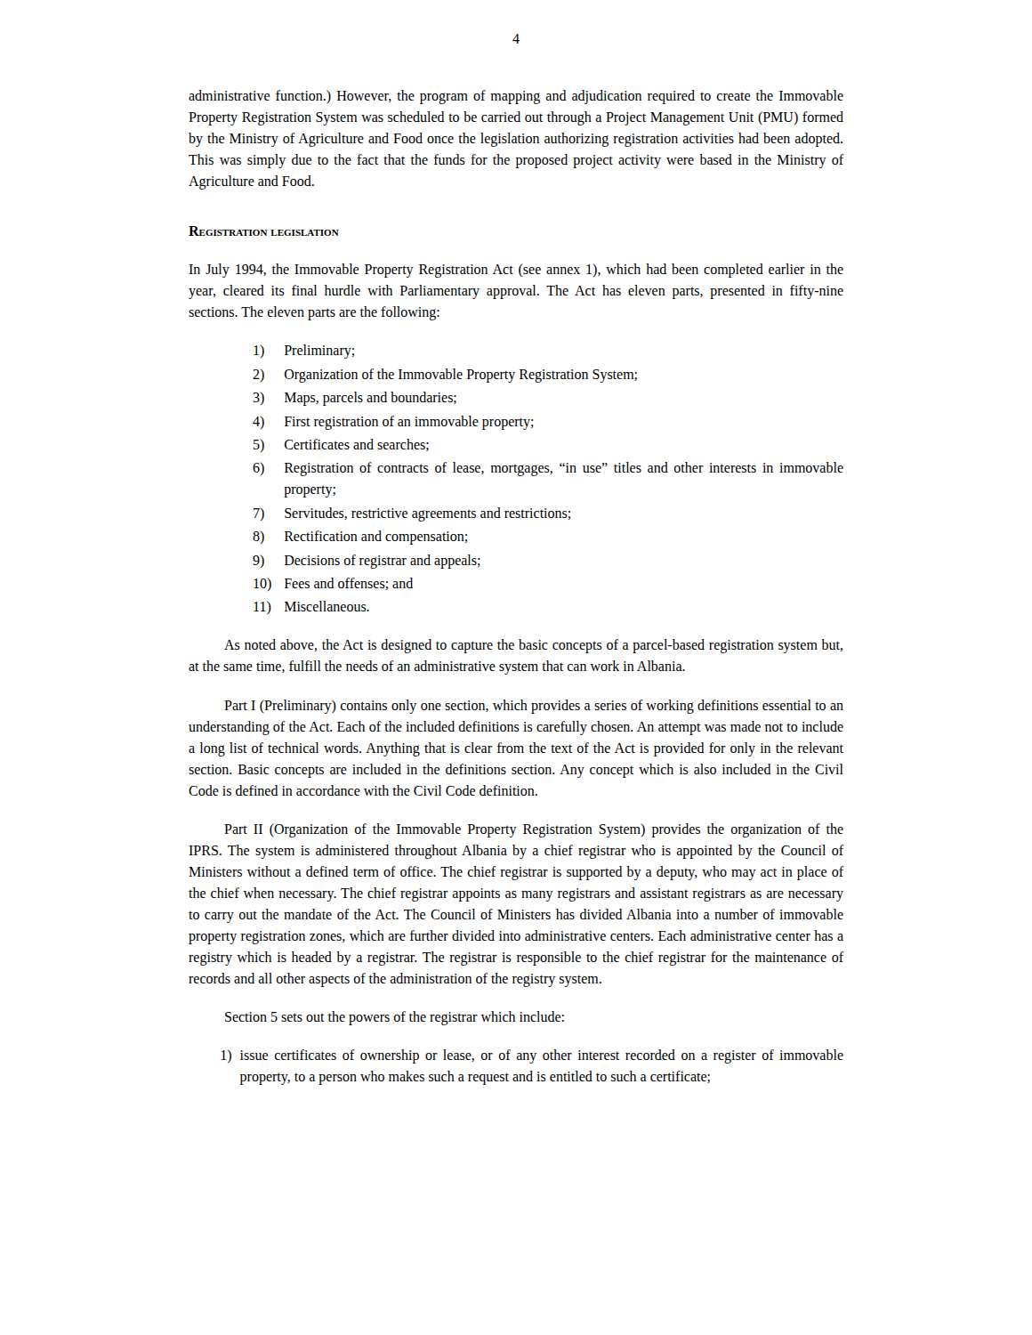4
administrative function.) However, the program of mapping and adjudication required to create the Immovable Property Registration System was scheduled to be carried out through a Project Management Unit (PMU) formed by the Ministry of Agriculture and Food once the legislation authorizing registration activities had been adopted. This was simply due to the fact that the funds for the proposed project activity were based in the Ministry of Agriculture and Food.
Registration legislation
In July 1994, the Immovable Property Registration Act (see annex 1), which had been completed earlier in the year, cleared its final hurdle with Parliamentary approval. The Act has eleven parts, presented in fifty-nine sections. The eleven parts are the following:
1) Preliminary;
2) Organization of the Immovable Property Registration System;
3) Maps, parcels and boundaries;
4) First registration of an immovable property;
5) Certificates and searches;
6) Registration of contracts of lease, mortgages, “in use” titles and other interests in immovable property;
7) Servitudes, restrictive agreements and restrictions;
8) Rectification and compensation;
9) Decisions of registrar and appeals;
10) Fees and offenses; and
11) Miscellaneous.
As noted above, the Act is designed to capture the basic concepts of a parcel-based registration system but, at the same time, fulfill the needs of an administrative system that can work in Albania.
Part I (Preliminary) contains only one section, which provides a series of working definitions essential to an understanding of the Act. Each of the included definitions is carefully chosen. An attempt was made not to include a long list of technical words. Anything that is clear from the text of the Act is provided for only in the relevant section. Basic concepts are included in the definitions section. Any concept which is also included in the Civil Code is defined in accordance with the Civil Code definition.
Part II (Organization of the Immovable Property Registration System) provides the organization of the IPRS. The system is administered throughout Albania by a chief registrar who is appointed by the Council of Ministers without a defined term of office. The chief registrar is supported by a deputy, who may act in place of the chief when necessary. The chief registrar appoints as many registrars and assistant registrars as are necessary to carry out the mandate of the Act. The Council of Ministers has divided Albania into a number of immovable property registration zones, which are further divided into administrative centers. Each administrative center has a registry which is headed by a registrar. The registrar is responsible to the chief registrar for the maintenance of records and all other aspects of the administration of the registry system.
Section 5 sets out the powers of the registrar which include:
1) issue certificates of ownership or lease, or of any other interest recorded on a register of immovable property, to a person who makes such a request and is entitled to such a certificate;